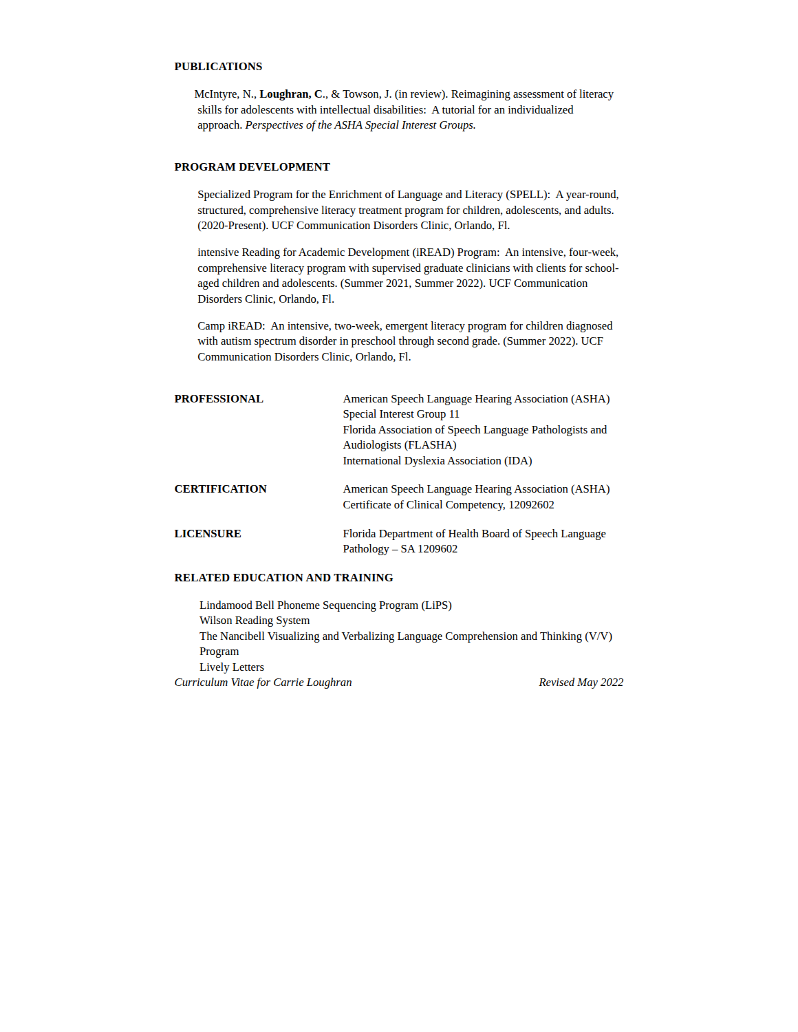PUBLICATIONS
McIntyre, N., Loughran, C., & Towson, J. (in review). Reimagining assessment of literacy skills for adolescents with intellectual disabilities: A tutorial for an individualized approach. Perspectives of the ASHA Special Interest Groups.
PROGRAM DEVELOPMENT
Specialized Program for the Enrichment of Language and Literacy (SPELL): A year-round, structured, comprehensive literacy treatment program for children, adolescents, and adults. (2020-Present). UCF Communication Disorders Clinic, Orlando, Fl.
intensive Reading for Academic Development (iREAD) Program: An intensive, four-week, comprehensive literacy program with supervised graduate clinicians with clients for school-aged children and adolescents. (Summer 2021, Summer 2022). UCF Communication Disorders Clinic, Orlando, Fl.
Camp iREAD: An intensive, two-week, emergent literacy program for children diagnosed with autism spectrum disorder in preschool through second grade. (Summer 2022). UCF Communication Disorders Clinic, Orlando, Fl.
| PROFESSIONAL | American Speech Language Hearing Association (ASHA) Special Interest Group 11 Florida Association of Speech Language Pathologists and Audiologists (FLASHA) International Dyslexia Association (IDA) |
| CERTIFICATION | American Speech Language Hearing Association (ASHA) Certificate of Clinical Competency, 12092602 |
| LICENSURE | Florida Department of Health Board of Speech Language Pathology – SA 1209602 |
RELATED EDUCATION AND TRAINING
Lindamood Bell Phoneme Sequencing Program (LiPS) Wilson Reading System The Nancibell Visualizing and Verbalizing Language Comprehension and Thinking (V/V) Program Lively Letters
Curriculum Vitae for Carrie Loughran Revised May 2022